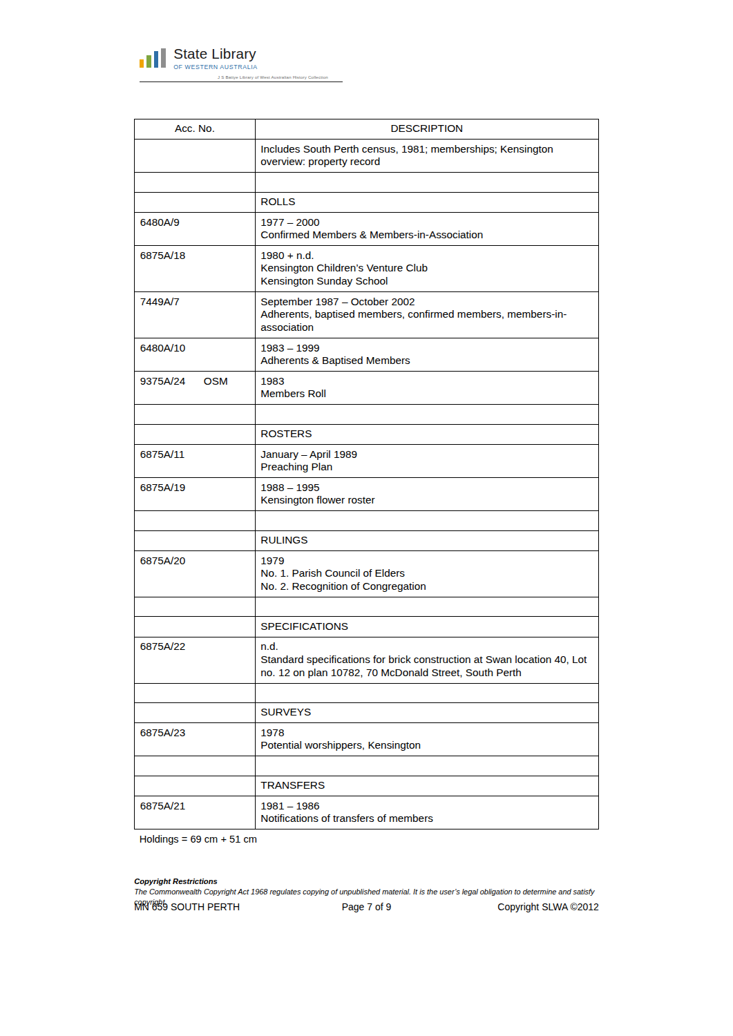State Library
of Western Australia
J S Battye Library of West Australian History Collection
| Acc. No. | DESCRIPTION |
| --- | --- |
| | Includes South Perth census, 1981; memberships; Kensington overview: property record |
| | ROLLS |
| 6480A/9 | 1977 – 2000 Confirmed Members & Members-in-Association |
| 6875A/18 | 1980 + n.d. Kensington Children’s Venture Club Kensington Sunday School |
| 7449A/7 | September 1987 – October 2002 Adherents, baptised members, confirmed members, members-in-association |
| 6480A/10 | 1983 – 1999 Adherents & Baptised Members |
| 9375A/24 OSM | 1983 Members Roll |
| | ROSTERS |
| 6875A/11 | January – April 1989 Preaching Plan |
| 6875A/19 | 1988 – 1995 Kensington flower roster |
| | RULINGS |
| 6875A/20 | 1979 No. 1. Parish Council of Elders No. 2. Recognition of Congregation |
| | SPECIFICATIONS |
| 6875A/22 | n.d. Standard specifications for brick construction at Swan location 40, Lot no. 12 on plan 10782, 70 McDonald Street, South Perth |
| | SURVEYS |
| 6875A/23 | 1978 Potential worshippers, Kensington |
| | TRANSFERS |
| 6875A/21 | 1981 – 1986 Notifications of transfers of members |
Holdings = 69 cm + 51 cm
Copyright Restrictions
The Commonwealth Copyright Act 1968 regulates copying of unpublished material. It is the user’s legal obligation to determine and satisfy copyright.
MN 659 SOUTH PERTH
Page 7 of 9
Copyright SLWA ©2012